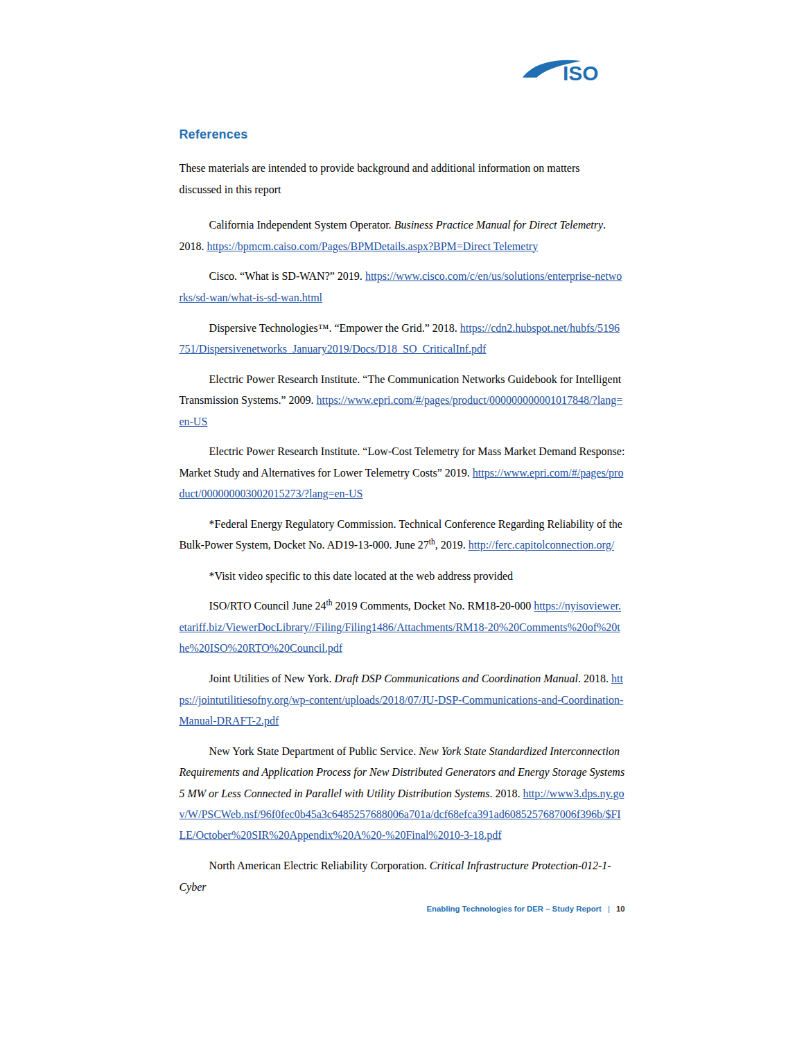ISO ISO
References
These materials are intended to provide background and additional information on matters discussed in this report
California Independent System Operator. Business Practice Manual for Direct Telemetry. 2018. https://bpmcm.caiso.com/Pages/BPMDetails.aspx?BPM=Direct Telemetry
Cisco. “What is SD-WAN?” 2019. https://www.cisco.com/c/en/us/solutions/enterprise-networks/sd-wan/what-is-sd-wan.html
Dispersive Technologies™. “Empower the Grid.” 2018. https://cdn2.hubspot.net/hubfs/5196751/Dispersivenetworks_January2019/Docs/D18_SO_CriticalInf.pdf
Electric Power Research Institute. “The Communication Networks Guidebook for Intelligent Transmission Systems.” 2009. https://www.epri.com/#/pages/product/000000000001017848/?lang=en-US
Electric Power Research Institute. “Low-Cost Telemetry for Mass Market Demand Response: Market Study and Alternatives for Lower Telemetry Costs” 2019. https://www.epri.com/#/pages/product/000000003002015273/?lang=en-US
*Federal Energy Regulatory Commission. Technical Conference Regarding Reliability of the Bulk-Power System, Docket No. AD19-13-000. June 27th, 2019. http://ferc.capitolconnection.org/
*Visit video specific to this date located at the web address provided
ISO/RTO Council June 24th 2019 Comments, Docket No. RM18-20-000 https://nyisoviewer.etariff.biz/ViewerDocLibrary//Filing/Filing1486/Attachments/RM18-20%20Comments%20of%20the%20ISO%20RTO%20Council.pdf
Joint Utilities of New York. Draft DSP Communications and Coordination Manual. 2018. https://jointutilitiesofny.org/wp-content/uploads/2018/07/JU-DSP-Communications-and-Coordination-Manual-DRAFT-2.pdf
New York State Department of Public Service. New York State Standardized Interconnection Requirements and Application Process for New Distributed Generators and Energy Storage Systems 5 MW or Less Connected in Parallel with Utility Distribution Systems. 2018. http://www3.dps.ny.gov/W/PSCWeb.nsf/96f0fec0b45a3c6485257688006a701a/dcf68efca391ad6085257687006f396b/$FILE/October%20SIR%20Appendix%20A%20-%20Final%2010-3-18.pdf
North American Electric Reliability Corporation. Critical Infrastructure Protection-012-1- Cyber
Enabling Technologies for DER – Study Report | 10